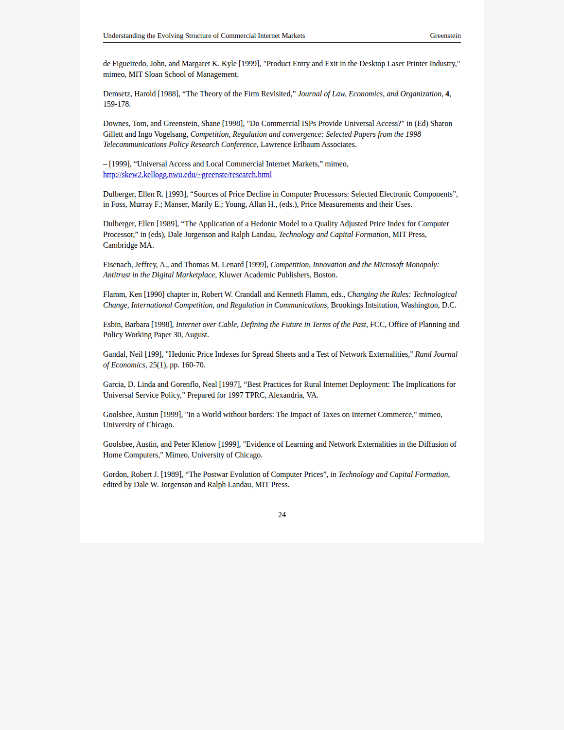Understanding the Evolving Structure of Commercial Internet Markets Greenstein
de Figueiredo, John, and Margaret K. Kyle [1999], "Product Entry and Exit in the Desktop Laser Printer Industry," mimeo, MIT Sloan School of Management.
Demsetz, Harold [1988], “The Theory of the Firm Revisited,” Journal of Law, Economics, and Organization, 4, 159-178.
Downes, Tom, and Greenstein, Shane [1998], "Do Commercial ISPs Provide Universal Access?" in (Ed) Sharon Gillett and Ingo Vogelsang, Competition, Regulation and convergence: Selected Papers from the 1998 Telecommunications Policy Research Conference, Lawrence Erlbaum Associates.
– [1999], “Universal Access and Local Commercial Internet Markets,” mimeo,
http://skew2.kellogg.nwu.edu/~greenste/research.html
Dulberger, Ellen R. [1993], “Sources of Price Decline in Computer Processors: Selected Electronic Components”, in Foss, Murray F.; Manser, Marily E.; Young, Allan H., (eds.), Price Measurements and their Uses.
Dulberger, Ellen [1989], “The Application of a Hedonic Model to a Quality Adjusted Price Index for Computer Processor,” in (eds), Dale Jorgenson and Ralph Landau, Technology and Capital Formation, MIT Press, Cambridge MA.
Eisenach, Jeffrey, A., and Thomas M. Lenard [1999], Competition, Innovation and the Microsoft Monopoly: Antitrust in the Digital Marketplace, Kluwer Academic Publishers, Boston.
Flamm, Ken [1990] chapter in, Robert W. Crandall and Kenneth Flamm, eds., Changing the Rules: Technological Change, International Competition, and Regulation in Communications, Brookings Intsitution, Washington, D.C.
Esbin, Barbara [1998], Internet over Cable, Defining the Future in Terms of the Past, FCC, Office of Planning and Policy Working Paper 30, August.
Gandal, Neil [199], "Hedonic Price Indexes for Spread Sheets and a Test of Network Externalities," Rand Journal of Economics, 25(1), pp. 160-70.
Garcia, D. Linda and Gorenflo, Neal [1997], “Best Practices for Rural Internet Deployment: The Implications for Universal Service Policy,” Prepared for 1997 TPRC, Alexandria, VA.
Goolsbee, Austun [1999], "In a World without borders: The Impact of Taxes on Internet Commerce," mimeo, University of Chicago.
Goolsbee, Austin, and Peter Klenow [1999], "Evidence of Learning and Network Externalities in the Diffusion of Home Computers," Mimeo, University of Chicago.
Gordon, Robert J. [1989], “The Postwar Evolution of Computer Prices”, in Technology and Capital Formation, edited by Dale W. Jorgenson and Ralph Landau, MIT Press.
24